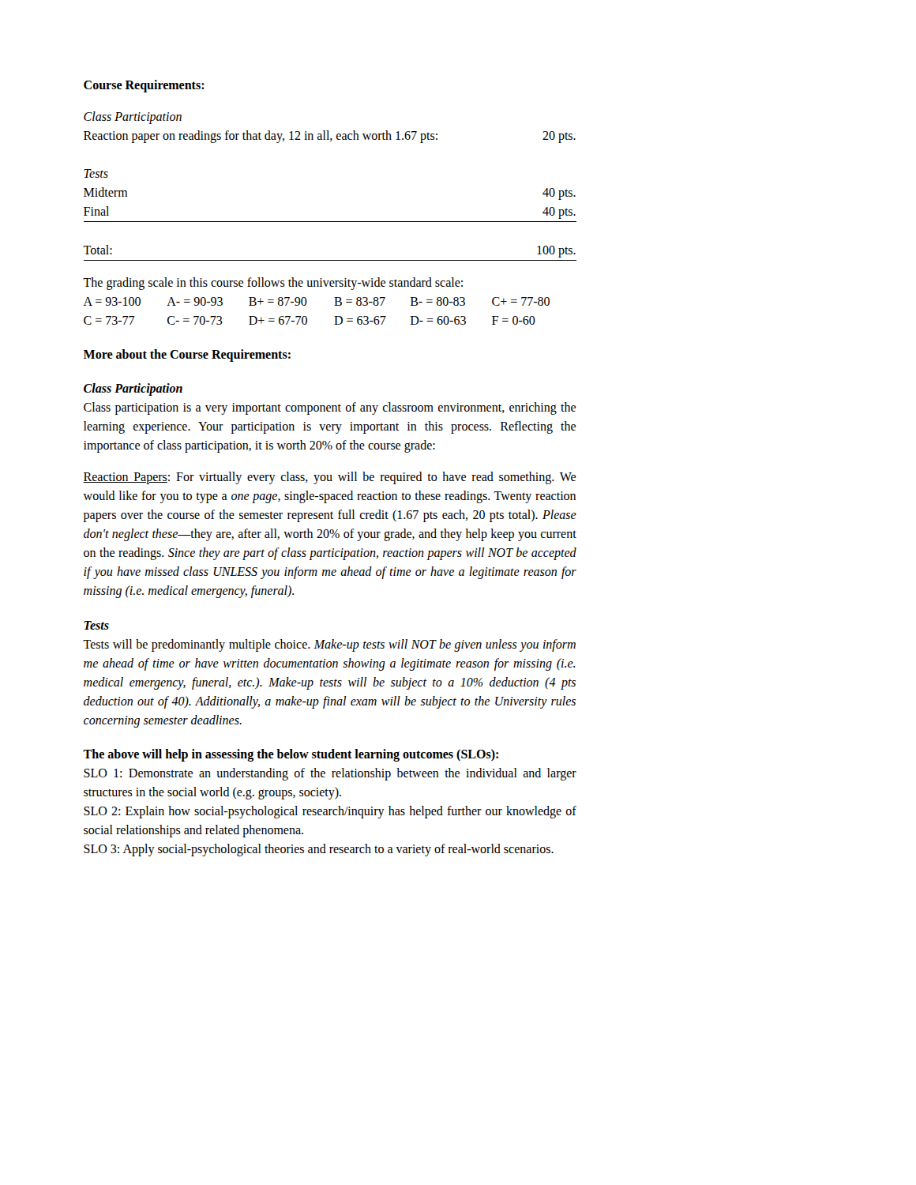Course Requirements:
| Class Participation |
| Reaction paper on readings for that day, 12 in all, each worth 1.67 pts: | 20 pts. |
| Tests |
| Midterm | 40 pts. |
| Final | 40 pts. |
| Total: | 100 pts. |
The grading scale in this course follows the university-wide standard scale:
| A = 93-100 | A- = 90-93 | B+ = 87-90 | B = 83-87 | B- = 80-83 | C+ = 77-80 |
| C = 73-77 | C- = 70-73 | D+ = 67-70 | D = 63-67 | D- = 60-63 | F = 0-60 |
More about the Course Requirements:
Class Participation
Class participation is a very important component of any classroom environment, enriching the learning experience. Your participation is very important in this process. Reflecting the importance of class participation, it is worth 20% of the course grade:
Reaction Papers: For virtually every class, you will be required to have read something. We would like for you to type a one page, single-spaced reaction to these readings. Twenty reaction papers over the course of the semester represent full credit (1.67 pts each, 20 pts total). Please don't neglect these—they are, after all, worth 20% of your grade, and they help keep you current on the readings. Since they are part of class participation, reaction papers will NOT be accepted if you have missed class UNLESS you inform me ahead of time or have a legitimate reason for missing (i.e. medical emergency, funeral).
Tests
Tests will be predominantly multiple choice. Make-up tests will NOT be given unless you inform me ahead of time or have written documentation showing a legitimate reason for missing (i.e. medical emergency, funeral, etc.). Make-up tests will be subject to a 10% deduction (4 pts deduction out of 40). Additionally, a make-up final exam will be subject to the University rules concerning semester deadlines.
The above will help in assessing the below student learning outcomes (SLOs):
SLO 1: Demonstrate an understanding of the relationship between the individual and larger structures in the social world (e.g. groups, society).
SLO 2: Explain how social-psychological research/inquiry has helped further our knowledge of social relationships and related phenomena.
SLO 3: Apply social-psychological theories and research to a variety of real-world scenarios.